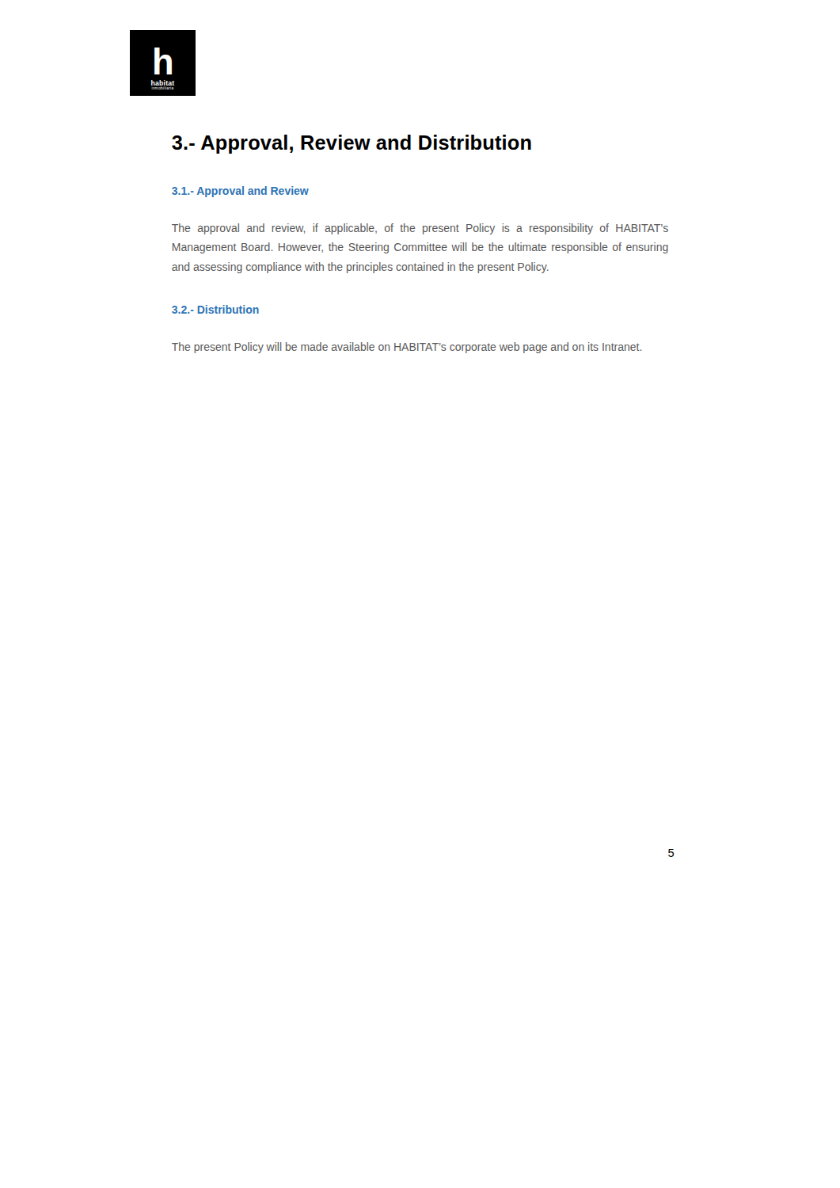h
habitat
inmobiliaria
3.- Approval, Review and Distribution
3.1.- Approval and Review
The approval and review, if applicable, of the present Policy is a responsibility of HABITAT’s Management Board. However, the Steering Committee will be the ultimate responsible of ensuring and assessing compliance with the principles contained in the present Policy.
3.2.- Distribution
The present Policy will be made available on HABITAT’s corporate web page and on its Intranet.
5